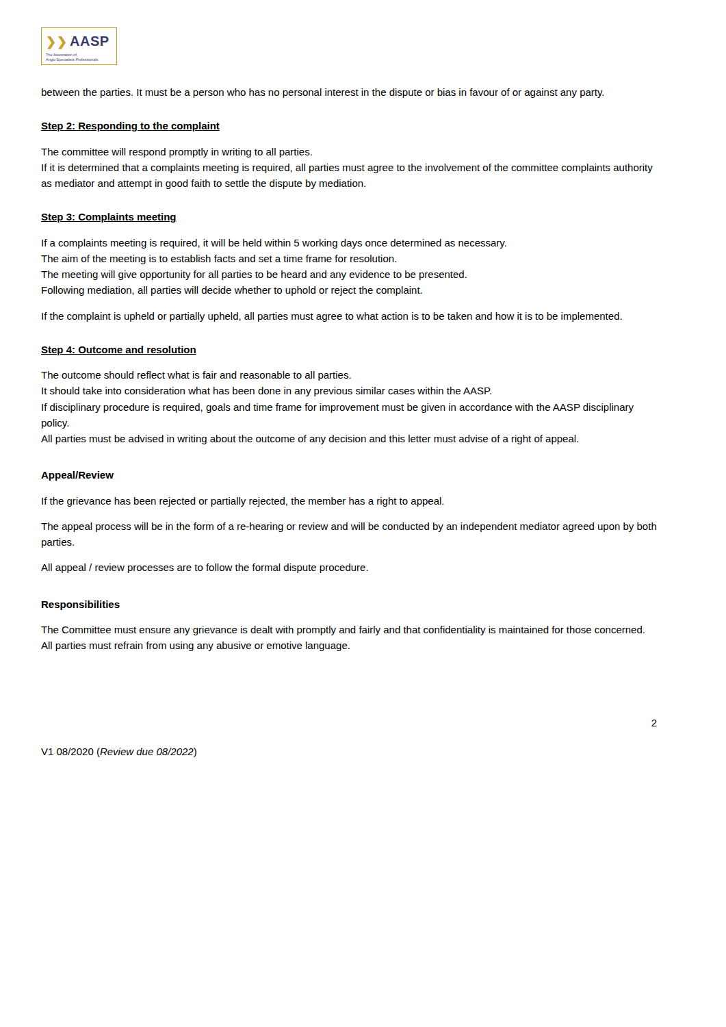❯❯AASPThe Association of
Anglo Specialists Professionals
between the parties. It must be a person who has no personal interest in the dispute or bias in favour of or against any party.
Step 2: Responding to the complaint
The committee will respond promptly in writing to all parties.
If it is determined that a complaints meeting is required, all parties must agree to the involvement of the committee complaints authority as mediator and attempt in good faith to settle the dispute by mediation.
Step 3: Complaints meeting
If a complaints meeting is required, it will be held within 5 working days once determined as necessary.
The aim of the meeting is to establish facts and set a time frame for resolution.
The meeting will give opportunity for all parties to be heard and any evidence to be presented.
Following mediation, all parties will decide whether to uphold or reject the complaint.
If the complaint is upheld or partially upheld, all parties must agree to what action is to be taken and how it is to be implemented.
Step 4: Outcome and resolution
The outcome should reflect what is fair and reasonable to all parties.
It should take into consideration what has been done in any previous similar cases within the AASP.
If disciplinary procedure is required, goals and time frame for improvement must be given in accordance with the AASP disciplinary policy.
All parties must be advised in writing about the outcome of any decision and this letter must advise of a right of appeal.
Appeal/Review
If the grievance has been rejected or partially rejected, the member has a right to appeal.
The appeal process will be in the form of a re-hearing or review and will be conducted by an independent mediator agreed upon by both parties.
All appeal / review processes are to follow the formal dispute procedure.
Responsibilities
The Committee must ensure any grievance is dealt with promptly and fairly and that confidentiality is maintained for those concerned.
All parties must refrain from using any abusive or emotive language.
2
V1 08/2020 (Review due 08/2022)